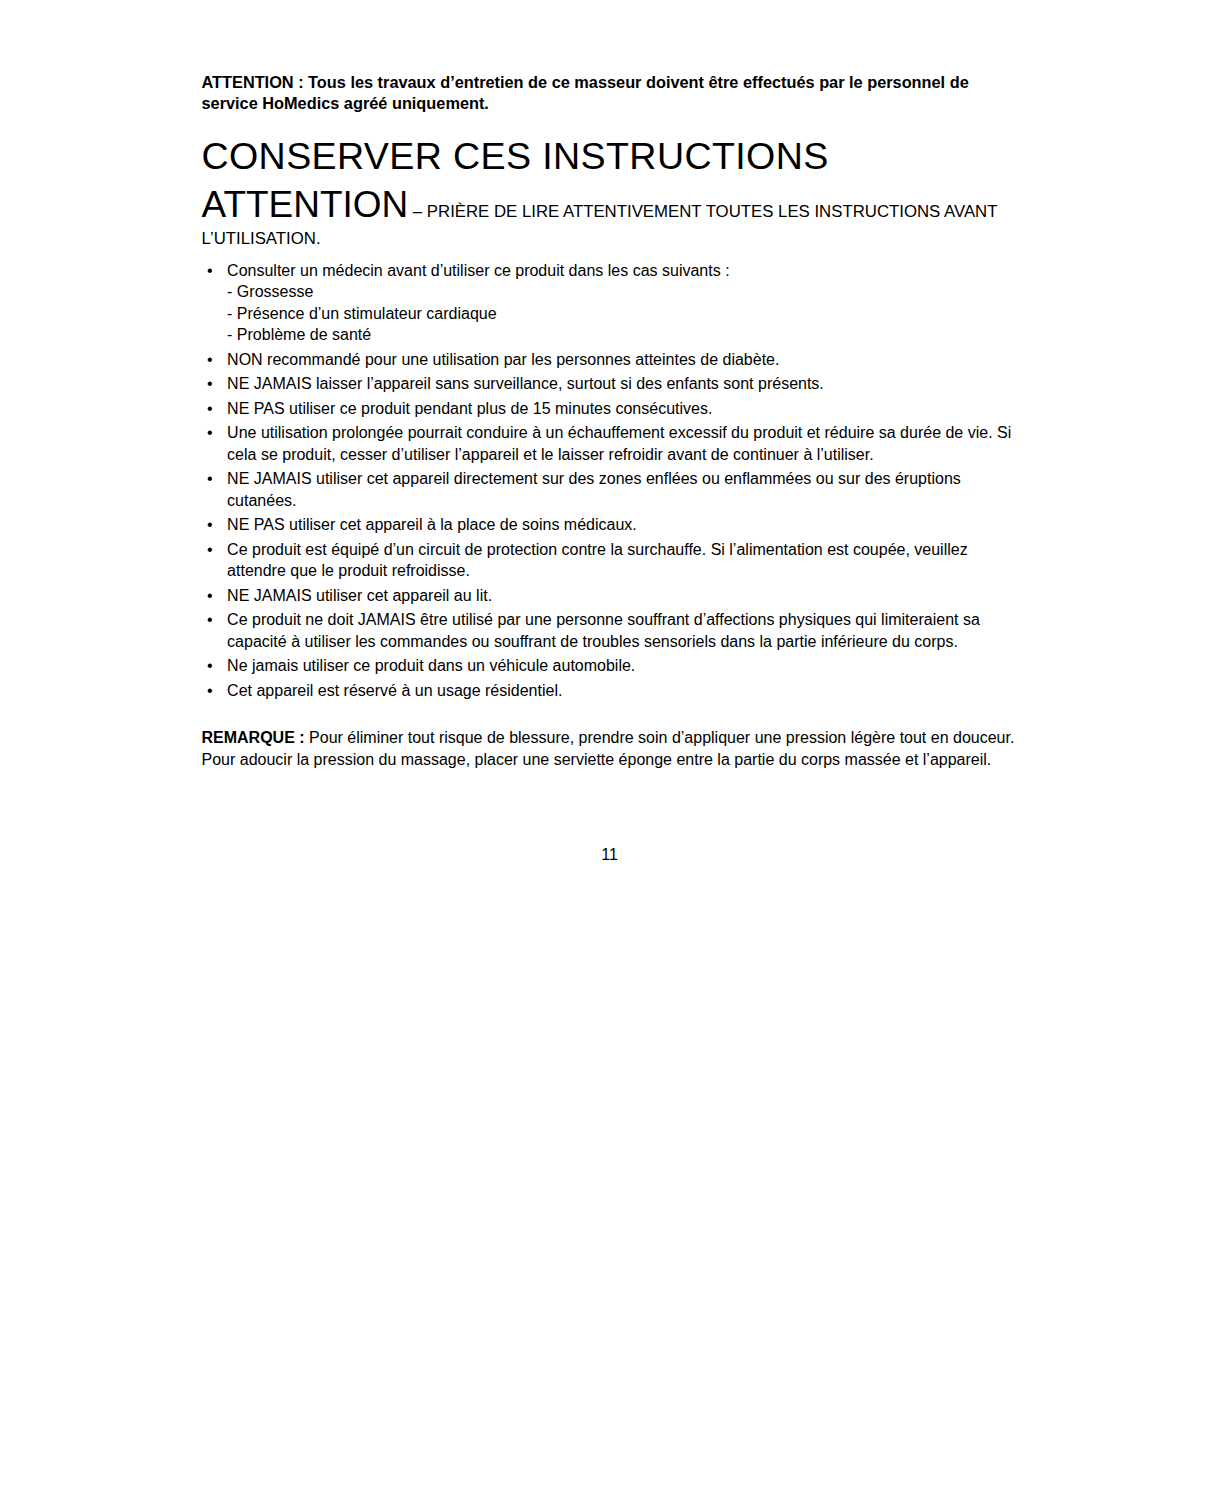ATTENTION : Tous les travaux d’entretien de ce masseur doivent être effectués par le personnel de service HoMedics agréé uniquement.
CONSERVER CES INSTRUCTIONS
ATTENTION – PRIÈRE DE LIRE ATTENTIVEMENT TOUTES LES INSTRUCTIONS AVANT L’UTILISATION.
Consulter un médecin avant d’utiliser ce produit dans les cas suivants :
- Grossesse
- Présence d’un stimulateur cardiaque
- Problème de santé
NON recommandé pour une utilisation par les personnes atteintes de diabète.
NE JAMAIS laisser l’appareil sans surveillance, surtout si des enfants sont présents.
NE PAS utiliser ce produit pendant plus de 15 minutes consécutives.
Une utilisation prolongée pourrait conduire à un échauffement excessif du produit et réduire sa durée de vie. Si cela se produit, cesser d’utiliser l’appareil et le laisser refroidir avant de continuer à l’utiliser.
NE JAMAIS utiliser cet appareil directement sur des zones enflées ou enflammées ou sur des éruptions cutanées.
NE PAS utiliser cet appareil à la place de soins médicaux.
Ce produit est équipé d’un circuit de protection contre la surchauffe. Si l’alimentation est coupée, veuillez attendre que le produit refroidisse.
NE JAMAIS utiliser cet appareil au lit.
Ce produit ne doit JAMAIS être utilisé par une personne souffrant d’affections physiques qui limiteraient sa capacité à utiliser les commandes ou souffrant de troubles sensoriels dans la partie inférieure du corps.
Ne jamais utiliser ce produit dans un véhicule automobile.
Cet appareil est réservé à un usage résidentiel.
REMARQUE : Pour éliminer tout risque de blessure, prendre soin d’appliquer une pression légère tout en douceur. Pour adoucir la pression du massage, placer une serviette éponge entre la partie du corps massée et l’appareil.
11